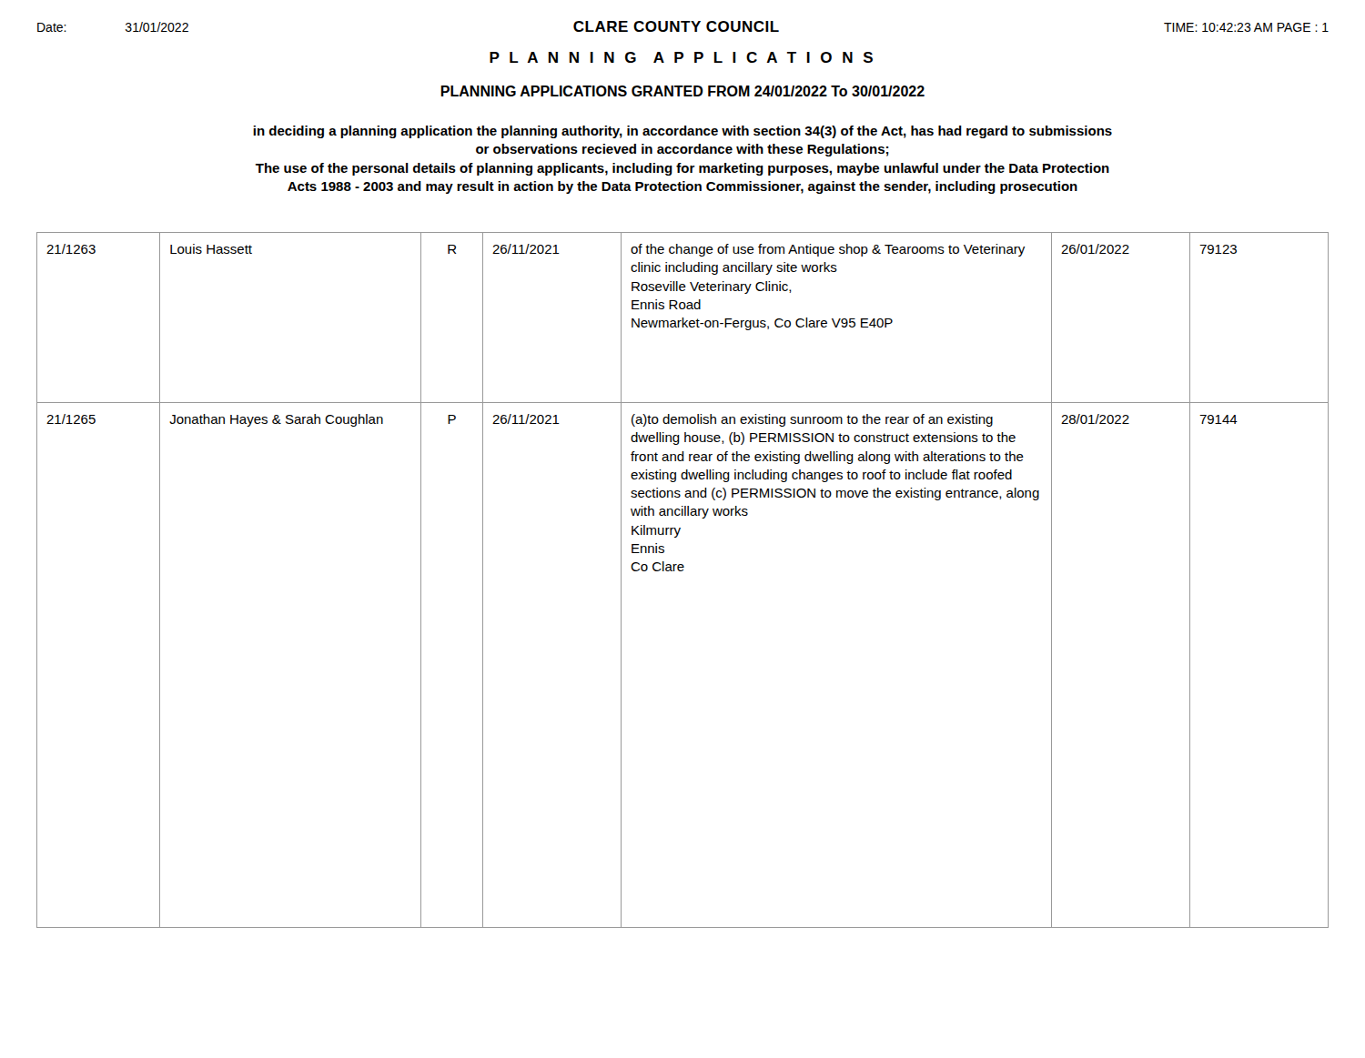Date: 31/01/2022
CLARE COUNTY COUNCIL
TIME: 10:42:23 AM PAGE : 1
P L A N N I N G A P P L I C A T I O N S
PLANNING APPLICATIONS GRANTED FROM 24/01/2022 To 30/01/2022
in deciding a planning application the planning authority, in accordance with section 34(3) of the Act, has had regard to submissions
or observations recieved in accordance with these Regulations;
The use of the personal details of planning applicants, including for marketing purposes, maybe unlawful under the Data Protection
Acts 1988 - 2003 and may result in action by the Data Protection Commissioner, against the sender, including prosecution
| 21/1263 | Louis Hassett | R | 26/11/2021 | of the change of use from Antique shop & Tearooms to Veterinary clinic including ancillary site works Roseville Veterinary Clinic, Ennis Road Newmarket-on-Fergus, Co Clare V95 E40P | 26/01/2022 | 79123 |
| 21/1265 | Jonathan Hayes & Sarah Coughlan | P | 26/11/2021 | (a)to demolish an existing sunroom to the rear of an existing dwelling house, (b) PERMISSION to construct extensions to the front and rear of the existing dwelling along with alterations to the existing dwelling including changes to roof to include flat roofed sections and (c) PERMISSION to move the existing entrance, along with ancillary works Kilmurry Ennis Co Clare | 28/01/2022 | 79144 |